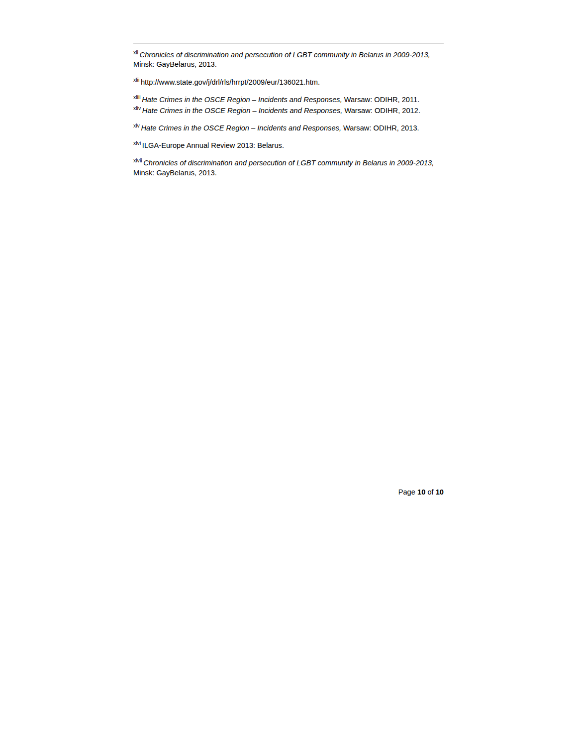xliChronicles of discrimination and persecution of LGBT community in Belarus in 2009-2013, Minsk: GayBelarus, 2013.
xliihttp://www.state.gov/j/drl/rls/hrrpt/2009/eur/136021.htm.
xliiiHate Crimes in the OSCE Region – Incidents and Responses, Warsaw: ODIHR, 2011.
xlivHate Crimes in the OSCE Region – Incidents and Responses, Warsaw: ODIHR, 2012.
xlvHate Crimes in the OSCE Region – Incidents and Responses, Warsaw: ODIHR, 2013.
xlviILGA-Europe Annual Review 2013: Belarus.
xlviiChronicles of discrimination and persecution of LGBT community in Belarus in 2009-2013, Minsk: GayBelarus, 2013.
Page 10 of 10